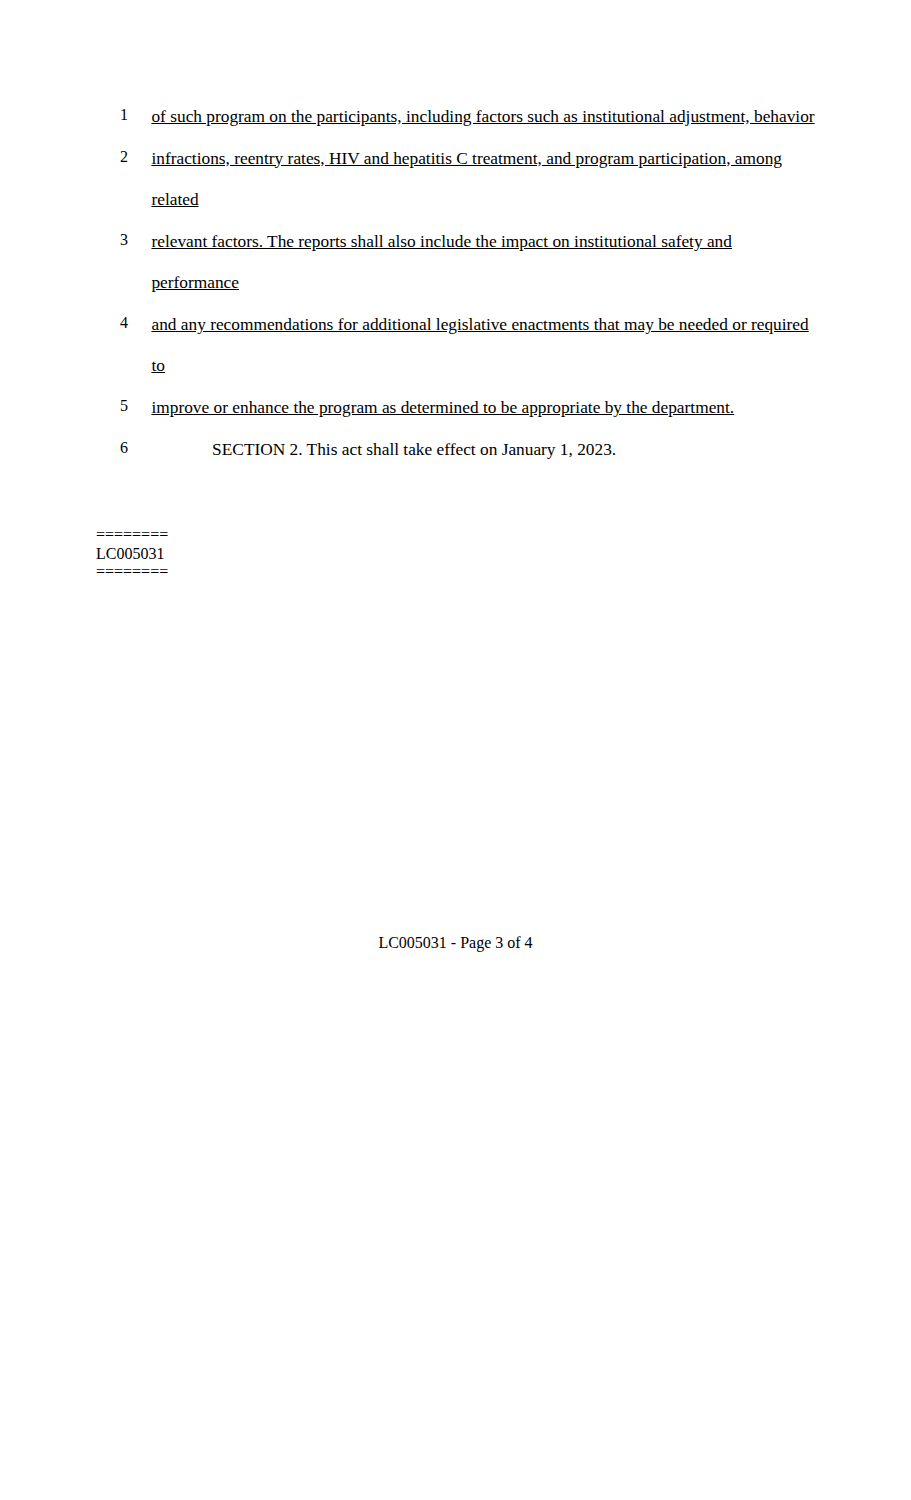of such program on the participants, including factors such as institutional adjustment, behavior
infractions, reentry rates, HIV and hepatitis C treatment, and program participation, among related
relevant factors. The reports shall also include the impact on institutional safety and performance
and any recommendations for additional legislative enactments that may be needed or required to
improve or enhance the program as determined to be appropriate by the department.
SECTION 2. This act shall take effect on January 1, 2023.
========
LC005031
========
LC005031 - Page 3 of 4